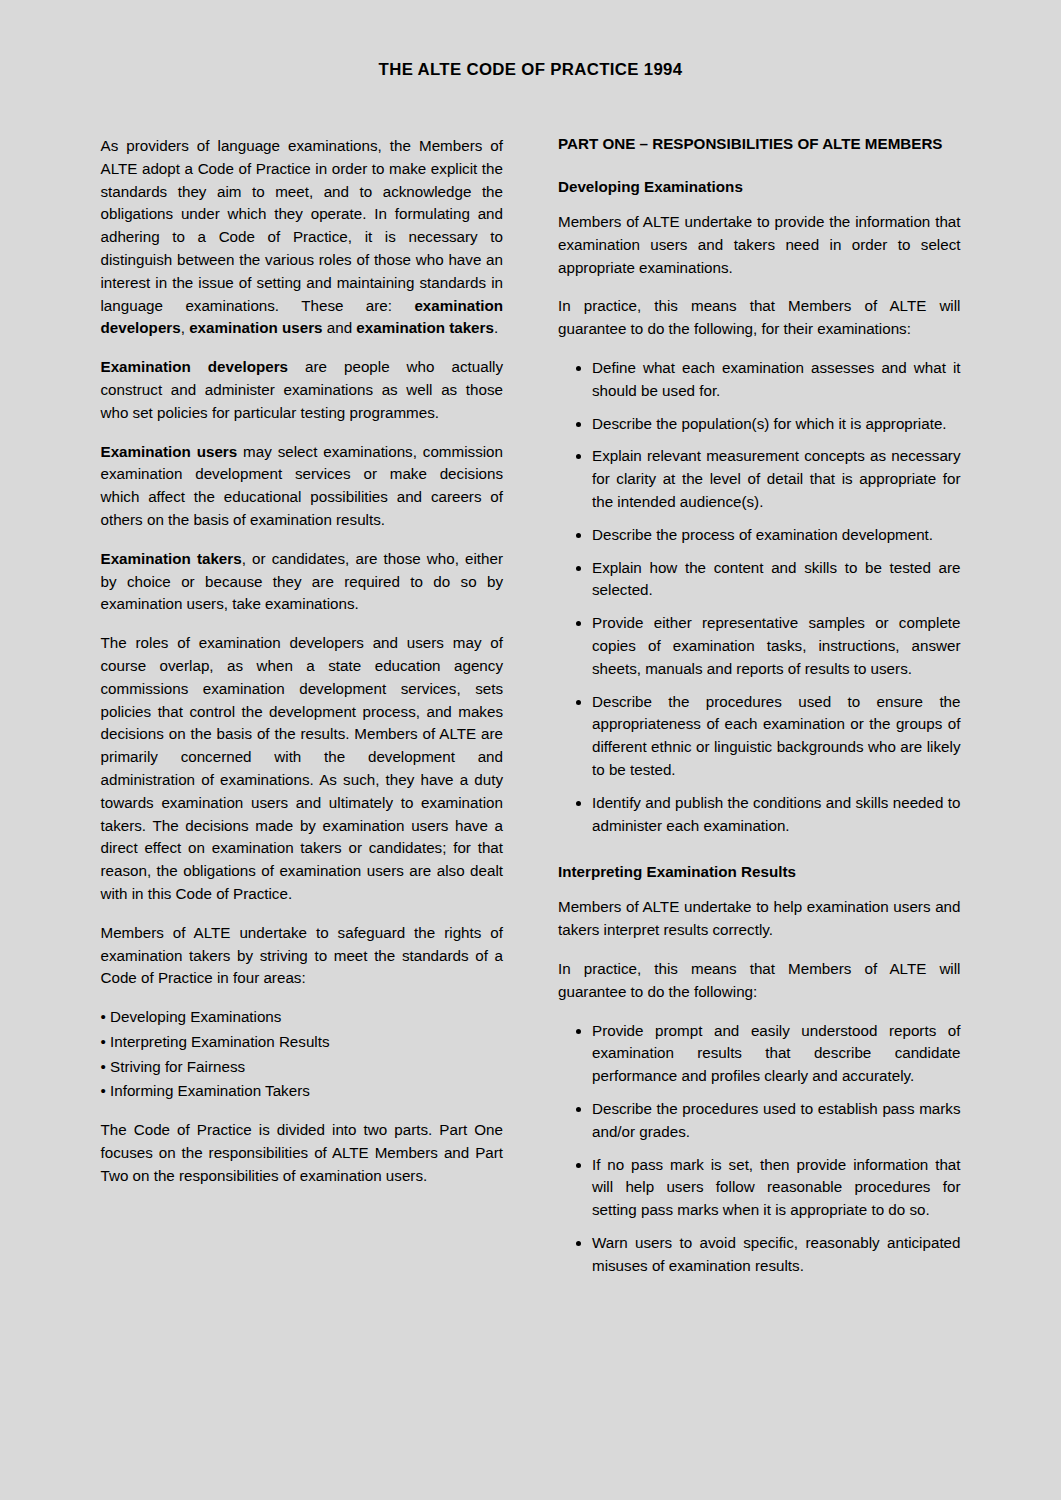THE ALTE CODE OF PRACTICE 1994
As providers of language examinations, the Members of ALTE adopt a Code of Practice in order to make explicit the standards they aim to meet, and to acknowledge the obligations under which they operate. In formulating and adhering to a Code of Practice, it is necessary to distinguish between the various roles of those who have an interest in the issue of setting and maintaining standards in language examinations. These are: examination developers, examination users and examination takers.
Examination developers are people who actually construct and administer examinations as well as those who set policies for particular testing programmes.
Examination users may select examinations, commission examination development services or make decisions which affect the educational possibilities and careers of others on the basis of examination results.
Examination takers, or candidates, are those who, either by choice or because they are required to do so by examination users, take examinations.
The roles of examination developers and users may of course overlap, as when a state education agency commissions examination development services, sets policies that control the development process, and makes decisions on the basis of the results. Members of ALTE are primarily concerned with the development and administration of examinations. As such, they have a duty towards examination users and ultimately to examination takers. The decisions made by examination users have a direct effect on examination takers or candidates; for that reason, the obligations of examination users are also dealt with in this Code of Practice.
Members of ALTE undertake to safeguard the rights of examination takers by striving to meet the standards of a Code of Practice in four areas:
• Developing Examinations
• Interpreting Examination Results
• Striving for Fairness
• Informing Examination Takers
The Code of Practice is divided into two parts. Part One focuses on the responsibilities of ALTE Members and Part Two on the responsibilities of examination users.
PART ONE – RESPONSIBILITIES OF ALTE MEMBERS
Developing Examinations
Members of ALTE undertake to provide the information that examination users and takers need in order to select appropriate examinations.
In practice, this means that Members of ALTE will guarantee to do the following, for their examinations:
Define what each examination assesses and what it should be used for.
Describe the population(s) for which it is appropriate.
Explain relevant measurement concepts as necessary for clarity at the level of detail that is appropriate for the intended audience(s).
Describe the process of examination development.
Explain how the content and skills to be tested are selected.
Provide either representative samples or complete copies of examination tasks, instructions, answer sheets, manuals and reports of results to users.
Describe the procedures used to ensure the appropriateness of each examination or the groups of different ethnic or linguistic backgrounds who are likely to be tested.
Identify and publish the conditions and skills needed to administer each examination.
Interpreting Examination Results
Members of ALTE undertake to help examination users and takers interpret results correctly.
In practice, this means that Members of ALTE will guarantee to do the following:
Provide prompt and easily understood reports of examination results that describe candidate performance and profiles clearly and accurately.
Describe the procedures used to establish pass marks and/or grades.
If no pass mark is set, then provide information that will help users follow reasonable procedures for setting pass marks when it is appropriate to do so.
Warn users to avoid specific, reasonably anticipated misuses of examination results.